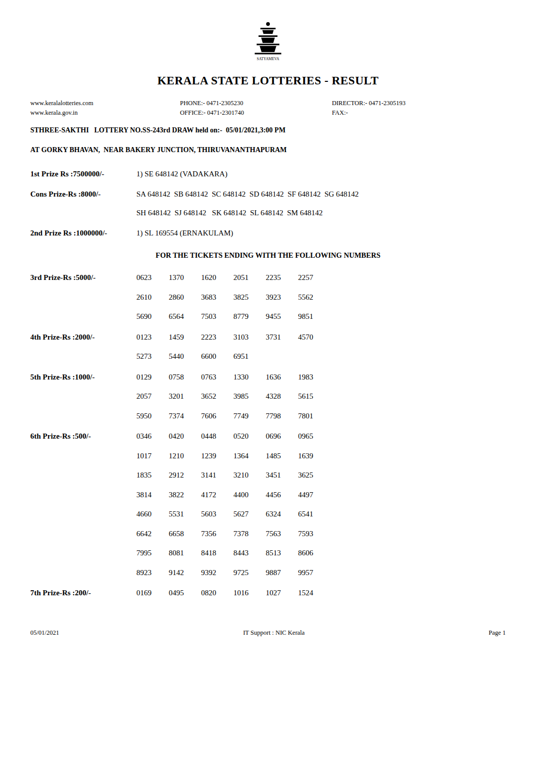KERALA STATE LOTTERIES - RESULT
| www.keralalotteries.com | PHONE:- 0471-2305230 | DIRECTOR:- 0471-2305193 |
| www.kerala.gov.in | OFFICE:- 0471-2301740 | FAX:- |
STHREE-SAKTHI LOTTERY NO.SS-243rd DRAW held on:- 05/01/2021,3:00 PM
AT GORKY BHAVAN, NEAR BAKERY JUNCTION, THIRUVANANTHAPURAM
| 1st Prize Rs :7500000/- | 1) SE 648142 (VADAKARA) |
| Cons Prize-Rs :8000/- | SA 648142 SB 648142 SC 648142 SD 648142 SF 648142 SG 648142 SH 648142 SJ 648142 SK 648142 SL 648142 SM 648142 |
| 2nd Prize Rs :1000000/- | 1) SL 169554 (ERNAKULAM) |
FOR THE TICKETS ENDING WITH THE FOLLOWING NUMBERS
| 3rd Prize-Rs :5000/- | / 0623 / 1370 / 1620 / 2051 / 2235 / 2257 / / 2610 / 2860 / 3683 / 3825 / 3923 / 5562 / / 5690 / 6564 / 7503 / 8779 / 9455 / 9851 / |
| 4th Prize-Rs :2000/- | / 0123 / 1459 / 2223 / 3103 / 3731 / 4570 / / 5273 / 5440 / 6600 / 6951 / / / |
| 5th Prize-Rs :1000/- | / 0129 / 0758 / 0763 / 1330 / 1636 / 1983 / / 2057 / 3201 / 3652 / 3985 / 4328 / 5615 / / 5950 / 7374 / 7606 / 7749 / 7798 / 7801 / |
| 6th Prize-Rs :500/- | / 0346 / 0420 / 0448 / 0520 / 0696 / 0965 / / 1017 / 1210 / 1239 / 1364 / 1485 / 1639 / / 1835 / 2912 / 3141 / 3210 / 3451 / 3625 / / 3814 / 3822 / 4172 / 4400 / 4456 / 4497 / / 4660 / 5531 / 5603 / 5627 / 6324 / 6541 / / 6642 / 6658 / 7356 / 7378 / 7563 / 7593 / / 7995 / 8081 / 8418 / 8443 / 8513 / 8606 / / 8923 / 9142 / 9392 / 9725 / 9887 / 9957 / |
| 7th Prize-Rs :200/- | / 0169 / 0495 / 0820 / 1016 / 1027 / 1524 / |
05/01/2021 IT Support : NIC Kerala Page 1